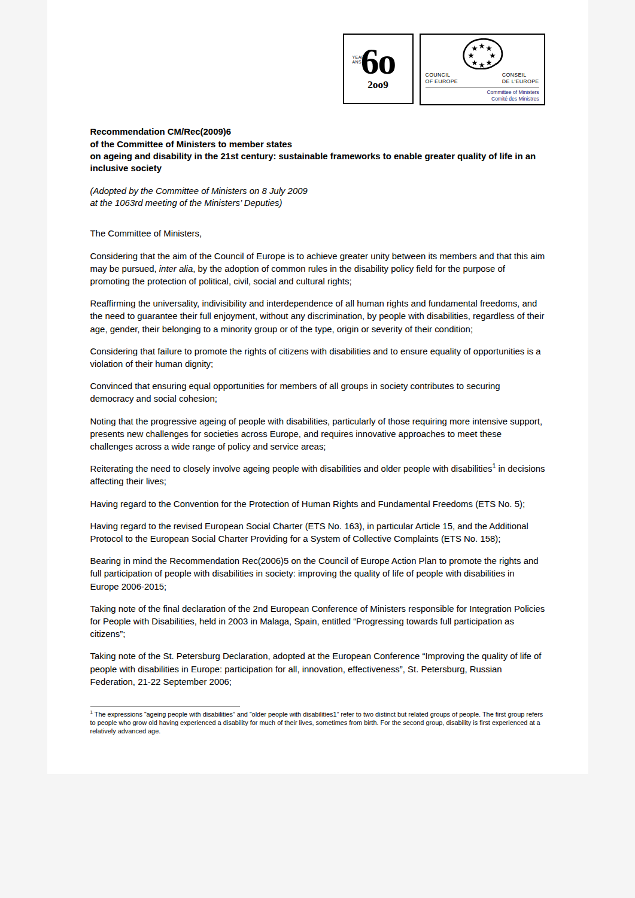YEARS
ANS
6o
2oo9
COUNCIL
OF EUROPE
CONSEIL
DE L'EUROPE
Committee of Ministers
Comité des Ministres
Recommendation CM/Rec(2009)6
of the Committee of Ministers to member states
on ageing and disability in the 21st century: sustainable frameworks to enable greater quality of life in an inclusive society
(Adopted by the Committee of Ministers on 8 July 2009
at the 1063rd meeting of the Ministers’ Deputies)
The Committee of Ministers,
Considering that the aim of the Council of Europe is to achieve greater unity between its members and that this aim may be pursued, inter alia, by the adoption of common rules in the disability policy field for the purpose of promoting the protection of political, civil, social and cultural rights;
Reaffirming the universality, indivisibility and interdependence of all human rights and fundamental freedoms, and the need to guarantee their full enjoyment, without any discrimination, by people with disabilities, regardless of their age, gender, their belonging to a minority group or of the type, origin or severity of their condition;
Considering that failure to promote the rights of citizens with disabilities and to ensure equality of opportunities is a violation of their human dignity;
Convinced that ensuring equal opportunities for members of all groups in society contributes to securing democracy and social cohesion;
Noting that the progressive ageing of people with disabilities, particularly of those requiring more intensive support, presents new challenges for societies across Europe, and requires innovative approaches to meet these challenges across a wide range of policy and service areas;
Reiterating the need to closely involve ageing people with disabilities and older people with disabilities1 in decisions affecting their lives;
Having regard to the Convention for the Protection of Human Rights and Fundamental Freedoms (ETS No. 5);
Having regard to the revised European Social Charter (ETS No. 163), in particular Article 15, and the Additional Protocol to the European Social Charter Providing for a System of Collective Complaints (ETS No. 158);
Bearing in mind the Recommendation Rec(2006)5 on the Council of Europe Action Plan to promote the rights and full participation of people with disabilities in society: improving the quality of life of people with disabilities in Europe 2006-2015;
Taking note of the final declaration of the 2nd European Conference of Ministers responsible for Integration Policies for People with Disabilities, held in 2003 in Malaga, Spain, entitled “Progressing towards full participation as citizens”;
Taking note of the St. Petersburg Declaration, adopted at the European Conference “Improving the quality of life of people with disabilities in Europe: participation for all, innovation, effectiveness”, St. Petersburg, Russian Federation, 21-22 September 2006;
1 The expressions “ageing people with disabilities” and “older people with disabilities1” refer to two distinct but related groups of people. The first group refers to people who grow old having experienced a disability for much of their lives, sometimes from birth. For the second group, disability is first experienced at a relatively advanced age.